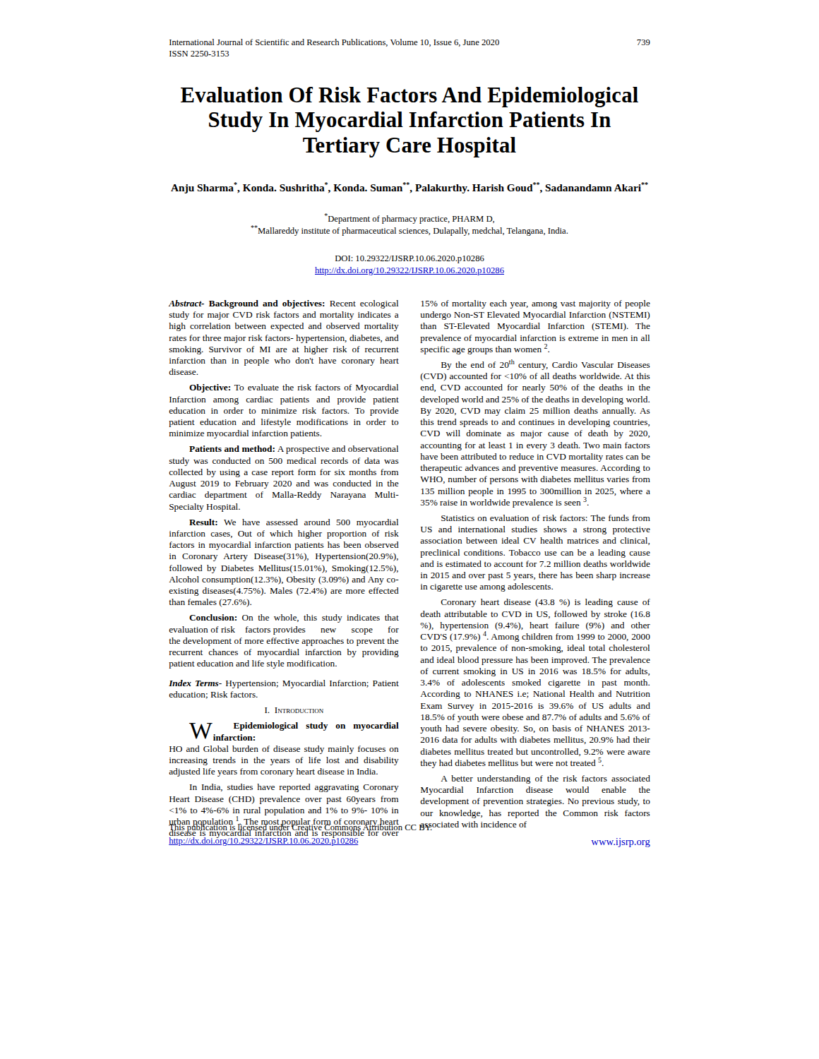International Journal of Scientific and Research Publications, Volume 10, Issue 6, June 2020
ISSN 2250-3153 739
Evaluation Of Risk Factors And Epidemiological Study In Myocardial Infarction Patients In Tertiary Care Hospital
Anju Sharma*, Konda. Sushritha*, Konda. Suman**, Palakurthy. Harish Goud**, Sadanandamn Akari**
*Department of pharmacy practice, PHARM D,
**Mallareddy institute of pharmaceutical sciences, Dulapally, medchal, Telangana, India.
DOI: 10.29322/IJSRP.10.06.2020.p10286
http://dx.doi.org/10.29322/IJSRP.10.06.2020.p10286
Abstract- Background and objectives: Recent ecological study for major CVD risk factors and mortality indicates a high correlation between expected and observed mortality rates for three major risk factors- hypertension, diabetes, and smoking. Survivor of MI are at higher risk of recurrent infarction than in people who don't have coronary heart disease.
Objective: To evaluate the risk factors of Myocardial Infarction among cardiac patients and provide patient education in order to minimize risk factors. To provide patient education and lifestyle modifications in order to minimize myocardial infarction patients.
Patients and method: A prospective and observational study was conducted on 500 medical records of data was collected by using a case report form for six months from August 2019 to February 2020 and was conducted in the cardiac department of Malla-Reddy Narayana Multi-Specialty Hospital.
Result: We have assessed around 500 myocardial infarction cases, Out of which higher proportion of risk factors in myocardial infarction patients has been observed in Coronary Artery Disease(31%), Hypertension(20.9%), followed by Diabetes Mellitus(15.01%), Smoking(12.5%), Alcohol consumption(12.3%), Obesity (3.09%) and Any co-existing diseases(4.75%). Males (72.4%) are more effected than females (27.6%).
Conclusion: On the whole, this study indicates that evaluation of risk factors provides new scope for the development of more effective approaches to prevent the recurrent chances of myocardial infarction by providing patient education and life style modification.
Index Terms- Hypertension; Myocardial Infarction; Patient education; Risk factors.
I. Introduction
WEpidemiological study on myocardial infarction:
HO and Global burden of disease study mainly focuses on increasing trends in the years of life lost and disability adjusted life years from coronary heart disease in India.
In India, studies have reported aggravating Coronary Heart Disease (CHD) prevalence over past 60years from <1% to 4%-6% in rural population and 1% to 9%- 10% in urban population 1. The most popular form of coronary heart disease is myocardial infarction and is responsible for over 15% of mortality each year, among vast majority of people undergo Non-ST Elevated Myocardial Infarction (NSTEMI) than ST-Elevated Myocardial Infarction (STEMI). The prevalence of myocardial infarction is extreme in men in all specific age groups than women 2.
By the end of 20th century, Cardio Vascular Diseases (CVD) accounted for <10% of all deaths worldwide. At this end, CVD accounted for nearly 50% of the deaths in the developed world and 25% of the deaths in developing world. By 2020, CVD may claim 25 million deaths annually. As this trend spreads to and continues in developing countries, CVD will dominate as major cause of death by 2020, accounting for at least 1 in every 3 death. Two main factors have been attributed to reduce in CVD mortality rates can be therapeutic advances and preventive measures. According to WHO, number of persons with diabetes mellitus varies from 135 million people in 1995 to 300million in 2025, where a 35% raise in worldwide prevalence is seen 3.
Statistics on evaluation of risk factors: The funds from US and international studies shows a strong protective association between ideal CV health matrices and clinical, preclinical conditions. Tobacco use can be a leading cause and is estimated to account for 7.2 million deaths worldwide in 2015 and over past 5 years, there has been sharp increase in cigarette use among adolescents.
Coronary heart disease (43.8 %) is leading cause of death attributable to CVD in US, followed by stroke (16.8 %), hypertension (9.4%), heart failure (9%) and other CVD'S (17.9%) 4. Among children from 1999 to 2000, 2000 to 2015, prevalence of non-smoking, ideal total cholesterol and ideal blood pressure has been improved. The prevalence of current smoking in US in 2016 was 18.5% for adults, 3.4% of adolescents smoked cigarette in past month. According to NHANES i.e; National Health and Nutrition Exam Survey in 2015-2016 is 39.6% of US adults and 18.5% of youth were obese and 87.7% of adults and 5.6% of youth had severe obesity. So, on basis of NHANES 2013-2016 data for adults with diabetes mellitus, 20.9% had their diabetes mellitus treated but uncontrolled, 9.2% were aware they had diabetes mellitus but were not treated 5.
A better understanding of the risk factors associated Myocardial Infarction disease would enable the development of prevention strategies. No previous study, to our knowledge, has reported the Common risk factors associated with incidence of
This publication is licensed under Creative Commons Attribution CC BY.
http://dx.doi.org/10.29322/IJSRP.10.06.2020.p10286 www.ijsrp.org